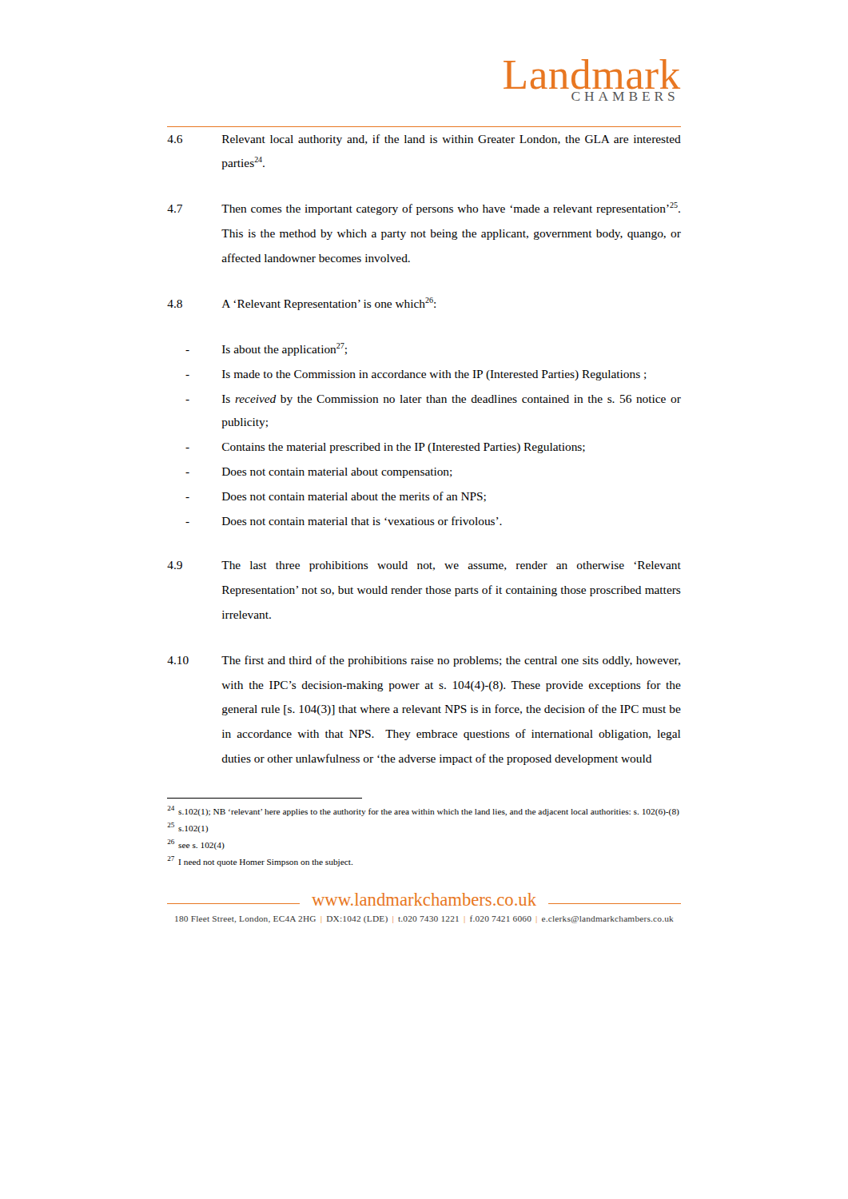Landmark
CHAMBERS
4.6
Relevant local authority and, if the land is within Greater London, the GLA are interested parties24.
4.7
Then comes the important category of persons who have ‘made a relevant representation’25. This is the method by which a party not being the applicant, government body, quango, or affected landowner becomes involved.
4.8
A ‘Relevant Representation’ is one which26:
-Is about the application27;
-Is made to the Commission in accordance with the IP (Interested Parties) Regulations ;
-Is received by the Commission no later than the deadlines contained in the s. 56 notice or publicity;
-Contains the material prescribed in the IP (Interested Parties) Regulations;
-Does not contain material about compensation;
-Does not contain material about the merits of an NPS;
-Does not contain material that is ‘vexatious or frivolous’.
4.9
The last three prohibitions would not, we assume, render an otherwise ‘Relevant Representation’ not so, but would render those parts of it containing those proscribed matters irrelevant.
4.10
The first and third of the prohibitions raise no problems; the central one sits oddly, however, with the IPC’s decision-making power at s. 104(4)-(8). These provide exceptions for the general rule [s. 104(3)] that where a relevant NPS is in force, the decision of the IPC must be in accordance with that NPS. They embrace questions of international obligation, legal duties or other unlawfulness or ‘the adverse impact of the proposed development would
24 s.102(1); NB ‘relevant’ here applies to the authority for the area within which the land lies, and the adjacent local authorities: s. 102(6)-(8)
25 s.102(1)
26 see s. 102(4)
27 I need not quote Homer Simpson on the subject.
www.landmarkchambers.co.uk
180 Fleet Street, London, EC4A 2HG | DX:1042 (LDE) | t.020 7430 1221 | f.020 7421 6060 | e.clerks@landmarkchambers.co.uk